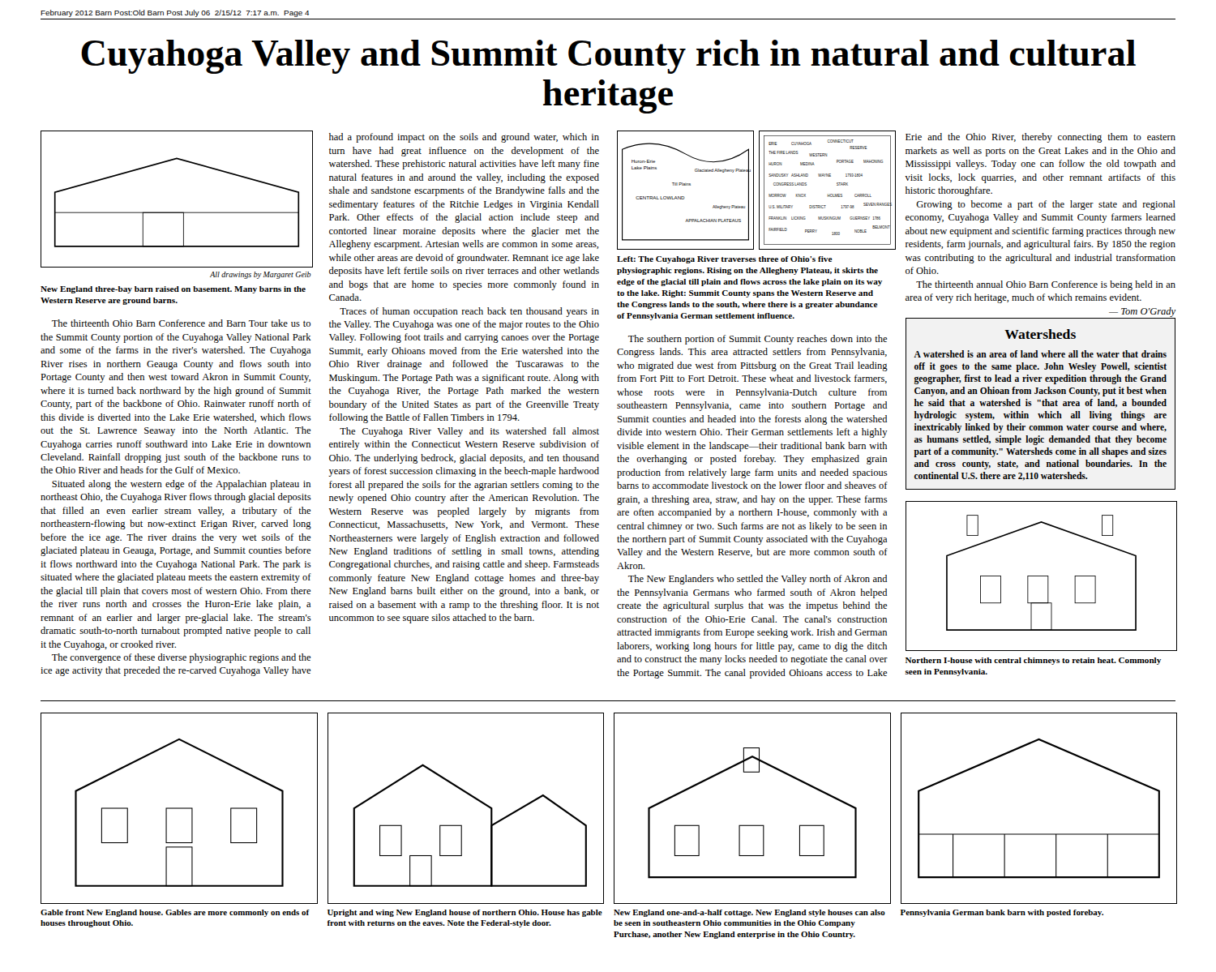February 2012 Barn Post:Old Barn Post July 06 2/15/12 7:17 a.m. Page 4
Cuyahoga Valley and Summit County rich in natural and cultural heritage
All drawings by Margaret Geib
New England three-bay barn raised on basement. Many barns in the Western Reserve are ground barns.
The thirteenth Ohio Barn Conference and Barn Tour take us to the Summit County portion of the Cuyahoga Valley National Park and some of the farms in the river's watershed. The Cuyahoga River rises in northern Geauga County and flows south into Portage County and then west toward Akron in Summit County, where it is turned back northward by the high ground of Summit County, part of the backbone of Ohio. Rainwater runoff north of this divide is diverted into the Lake Erie watershed, which flows out the St. Lawrence Seaway into the North Atlantic. The Cuyahoga carries runoff southward into Lake Erie in downtown Cleveland. Rainfall dropping just south of the backbone runs to the Ohio River and heads for the Gulf of Mexico.
Situated along the western edge of the Appalachian plateau in northeast Ohio, the Cuyahoga River flows through glacial deposits that filled an even earlier stream valley, a tributary of the northeastern-flowing but now-extinct Erigan River, carved long before the ice age. The river drains the very wet soils of the glaciated plateau in Geauga, Portage, and Summit counties before it flows northward into the Cuyahoga National Park. The park is situated where the glaciated plateau meets the eastern extremity of the glacial till plain that covers most of western Ohio. From there the river runs north and crosses the Huron-Erie lake plain, a remnant of an earlier and larger pre-glacial lake. The stream's dramatic south-to-north turnabout prompted native people to call it the Cuyahoga, or crooked river.
The convergence of these diverse physiographic regions and the ice age activity that preceded the re-carved Cuyahoga Valley have had a profound impact on the soils and ground water, which in turn have had great influence on the development of the watershed. These prehistoric natural activities have left many fine natural features in and around the valley, including the exposed shale and sandstone escarpments of the Brandywine falls and the sedimentary features of the Ritchie Ledges in Virginia Kendall Park. Other effects of the glacial action include steep and contorted linear moraine deposits where the glacier met the Allegheny escarpment. Artesian wells are common in some areas, while other areas are devoid of groundwater. Remnant ice age lake deposits have left fertile soils on river terraces and other wetlands and bogs that are home to species more commonly found in Canada.
Traces of human occupation reach back ten thousand years in the Valley. The Cuyahoga was one of the major routes to the Ohio Valley. Following foot trails and carrying canoes over the Portage Summit, early Ohioans moved from the Erie watershed into the Ohio River drainage and followed the Tuscarawas to the Muskingum. The Portage Path was a significant route. Along with the Cuyahoga River, the Portage Path marked the western boundary of the United States as part of the Greenville Treaty following the Battle of Fallen Timbers in 1794.
The Cuyahoga River Valley and its watershed fall almost entirely within the Connecticut Western Reserve subdivision of Ohio. The underlying bedrock, glacial deposits, and ten thousand years of forest succession climaxing in the beech-maple hardwood forest all prepared the soils for the agrarian settlers coming to the newly opened Ohio country after the American Revolution. The Western Reserve was peopled largely by migrants from Connecticut, Massachusetts, New York, and Vermont. These Northeasterners were largely of English extraction and followed New England traditions of settling in small towns, attending Congregational churches, and raising cattle and sheep. Farmsteads commonly feature New England cottage homes and three-bay New England barns built either on the ground, into a bank, or raised on a basement with a ramp to the threshing floor. It is not uncommon to see square silos attached to the barn.
Left: The Cuyahoga River traverses three of Ohio's five physiographic regions. Rising on the Allegheny Plateau, it skirts the edge of the glacial till plain and flows across the lake plain on its way to the lake. Right: Summit County spans the Western Reserve and the Congress lands to the south, where there is a greater abundance of Pennsylvania German settlement influence.
The southern portion of Summit County reaches down into the Congress lands. This area attracted settlers from Pennsylvania, who migrated due west from Pittsburg on the Great Trail leading from Fort Pitt to Fort Detroit. These wheat and livestock farmers, whose roots were in Pennsylvania-Dutch culture from southeastern Pennsylvania, came into southern Portage and Summit counties and headed into the forests along the watershed divide into western Ohio. Their German settlements left a highly visible element in the landscape—their traditional bank barn with the overhanging or posted forebay. They emphasized grain production from relatively large farm units and needed spacious barns to accommodate livestock on the lower floor and sheaves of grain, a threshing area, straw, and hay on the upper. These farms are often accompanied by a northern I-house, commonly with a central chimney or two. Such farms are not as likely to be seen in the northern part of Summit County associated with the Cuyahoga Valley and the Western Reserve, but are more common south of Akron.
The New Englanders who settled the Valley north of Akron and the Pennsylvania Germans who farmed south of Akron helped create the agricultural surplus that was the impetus behind the construction of the Ohio-Erie Canal. The canal's construction attracted immigrants from Europe seeking work. Irish and German laborers, working long hours for little pay, came to dig the ditch and to construct the many locks needed to negotiate the canal over the Portage Summit. The canal provided Ohioans access to Lake Erie and the Ohio River, thereby connecting them to eastern markets as well as ports on the Great Lakes and in the Ohio and Mississippi valleys. Today one can follow the old towpath and visit locks, lock quarries, and other remnant artifacts of this historic thoroughfare.
Growing to become a part of the larger state and regional economy, Cuyahoga Valley and Summit County farmers learned about new equipment and scientific farming practices through new residents, farm journals, and agricultural fairs. By 1850 the region was contributing to the agricultural and industrial transformation of Ohio.
The thirteenth annual Ohio Barn Conference is being held in an area of very rich heritage, much of which remains evident.
— Tom O'Grady
Watersheds
A watershed is an area of land where all the water that drains off it goes to the same place. John Wesley Powell, scientist geographer, first to lead a river expedition through the Grand Canyon, and an Ohioan from Jackson County, put it best when he said that a watershed is "that area of land, a bounded hydrologic system, within which all living things are inextricably linked by their common water course and where, as humans settled, simple logic demanded that they become part of a community." Watersheds come in all shapes and sizes and cross county, state, and national boundaries. In the continental U.S. there are 2,110 watersheds.
Northern I-house with central chimneys to retain heat. Commonly seen in Pennsylvania.
Gable front New England house. Gables are more commonly on ends of houses throughout Ohio.
Upright and wing New England house of northern Ohio. House has gable front with returns on the eaves. Note the Federal-style door.
New England one-and-a-half cottage. New England style houses can also be seen in southeastern Ohio communities in the Ohio Company Purchase, another New England enterprise in the Ohio Country.
Pennsylvania German bank barn with posted forebay.